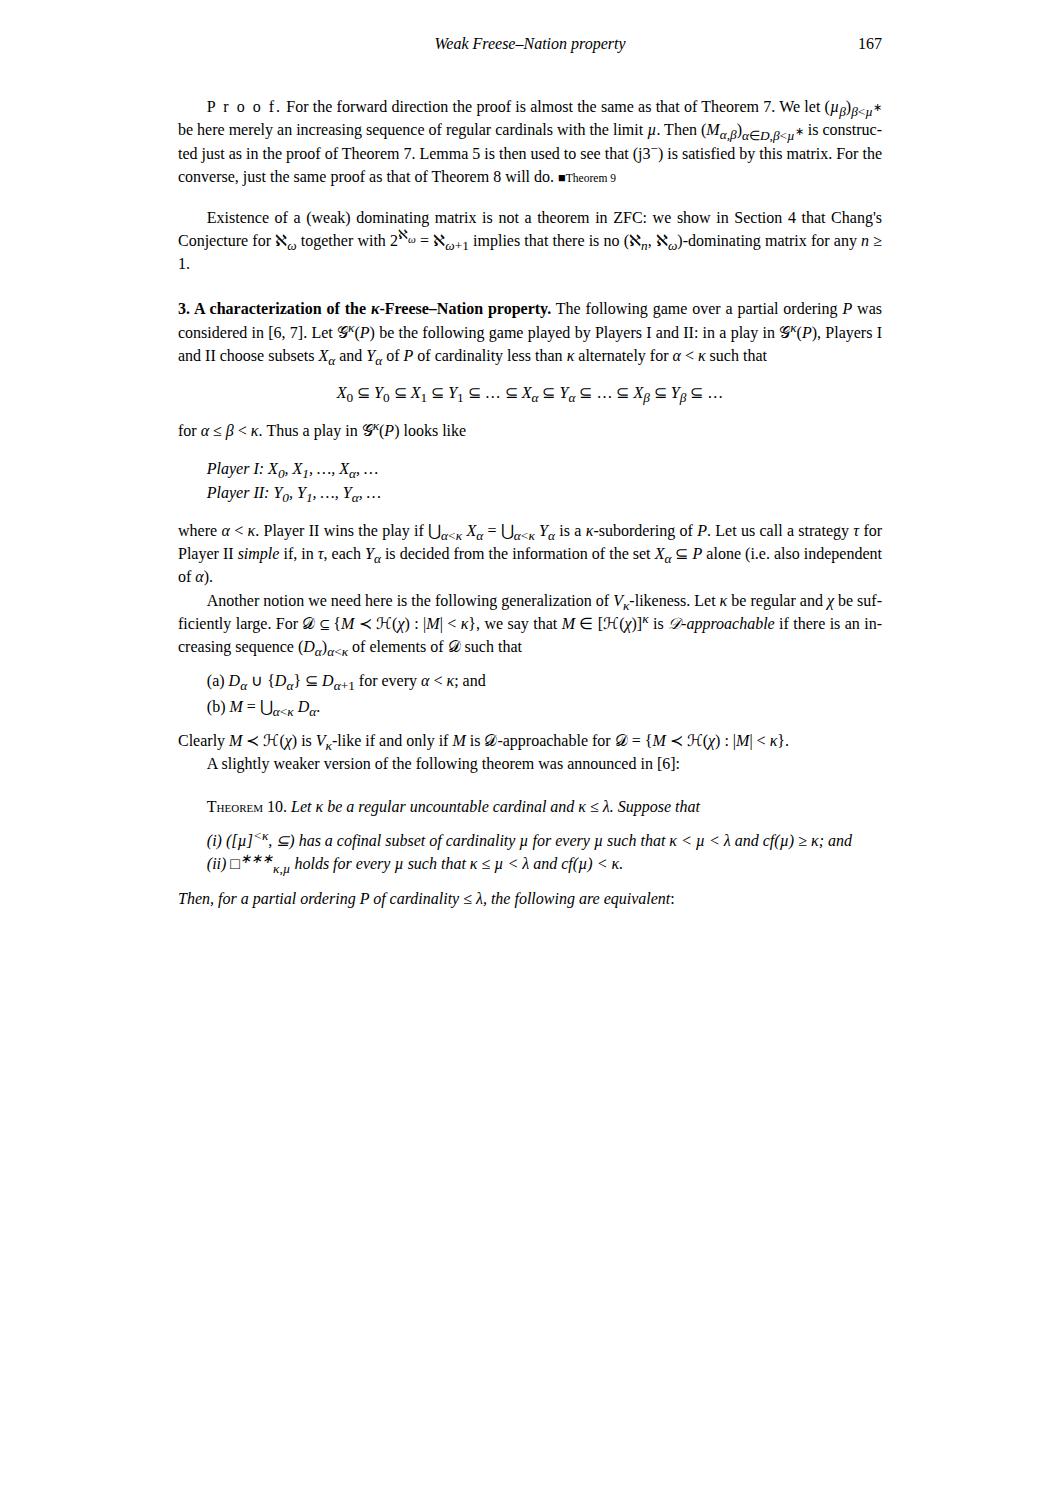Weak Freese–Nation property 167
P r o o f. For the forward direction the proof is almost the same as that of Theorem 7. We let (µβ)β<µ∗ be here merely an increasing sequence of regular cardinals with the limit µ. Then (Mα,β)α∈D,β<µ∗ is constructed just as in the proof of Theorem 7. Lemma 5 is then used to see that (j3−) is satisfied by this matrix. For the converse, just the same proof as that of Theorem 8 will do. ■Theorem 9
Existence of a (weak) dominating matrix is not a theorem in ZFC: we show in Section 4 that Chang's Conjecture for ℵω together with 2ℵω = ℵω+1 implies that there is no (ℵn, ℵω)-dominating matrix for any n ≥ 1.
3. A characterization of the κ-Freese–Nation property.
The following game over a partial ordering P was considered in [6, 7]. Let 𝒢κ(P) be the following game played by Players I and II: in a play in 𝒢κ(P), Players I and II choose subsets Xα and Yα of P of cardinality less than κ alternately for α < κ such that
X0 ⊆ Y0 ⊆ X1 ⊆ Y1 ⊆ … ⊆ Xα ⊆ Yα ⊆ … ⊆ Xβ ⊆ Yβ ⊆ …
for α ≤ β < κ. Thus a play in 𝒢κ(P) looks like
Player I: X0, X1, …, Xα, …
Player II: Y0, Y1, …, Yα, …
where α < κ. Player II wins the play if ⋃α<κ Xα = ⋃α<κ Yα is a κ-subordering of P. Let us call a strategy τ for Player II simple if, in τ, each Yα is decided from the information of the set Xα ⊆ P alone (i.e. also independent of α).
Another notion we need here is the following generalization of Vκ-likeness. Let κ be regular and χ be sufficiently large. For 𝒟 ⊆ {M ≺ ℋ(χ) : |M| < κ}, we say that M ∈ [ℋ(χ)]κ is 𝒟-approachable if there is an increasing sequence (Dα)α<κ of elements of 𝒟 such that
(a) Dα ∪ {Dα} ⊆ Dα+1 for every α < κ; and
(b) M = ⋃α<κ Dα.
Clearly M ≺ ℋ(χ) is Vκ-like if and only if M is 𝒟-approachable for 𝒟 = {M ≺ ℋ(χ) : |M| < κ}.
A slightly weaker version of the following theorem was announced in [6]:
Theorem 10. Let κ be a regular uncountable cardinal and κ ≤ λ. Suppose that
(i) ([µ]<κ, ⊆) has a cofinal subset of cardinality µ for every µ such that κ < µ < λ and cf(µ) ≥ κ; and
(ii) □∗∗∗κ,µ holds for every µ such that κ ≤ µ < λ and cf(µ) < κ.
Then, for a partial ordering P of cardinality ≤ λ, the following are equivalent: